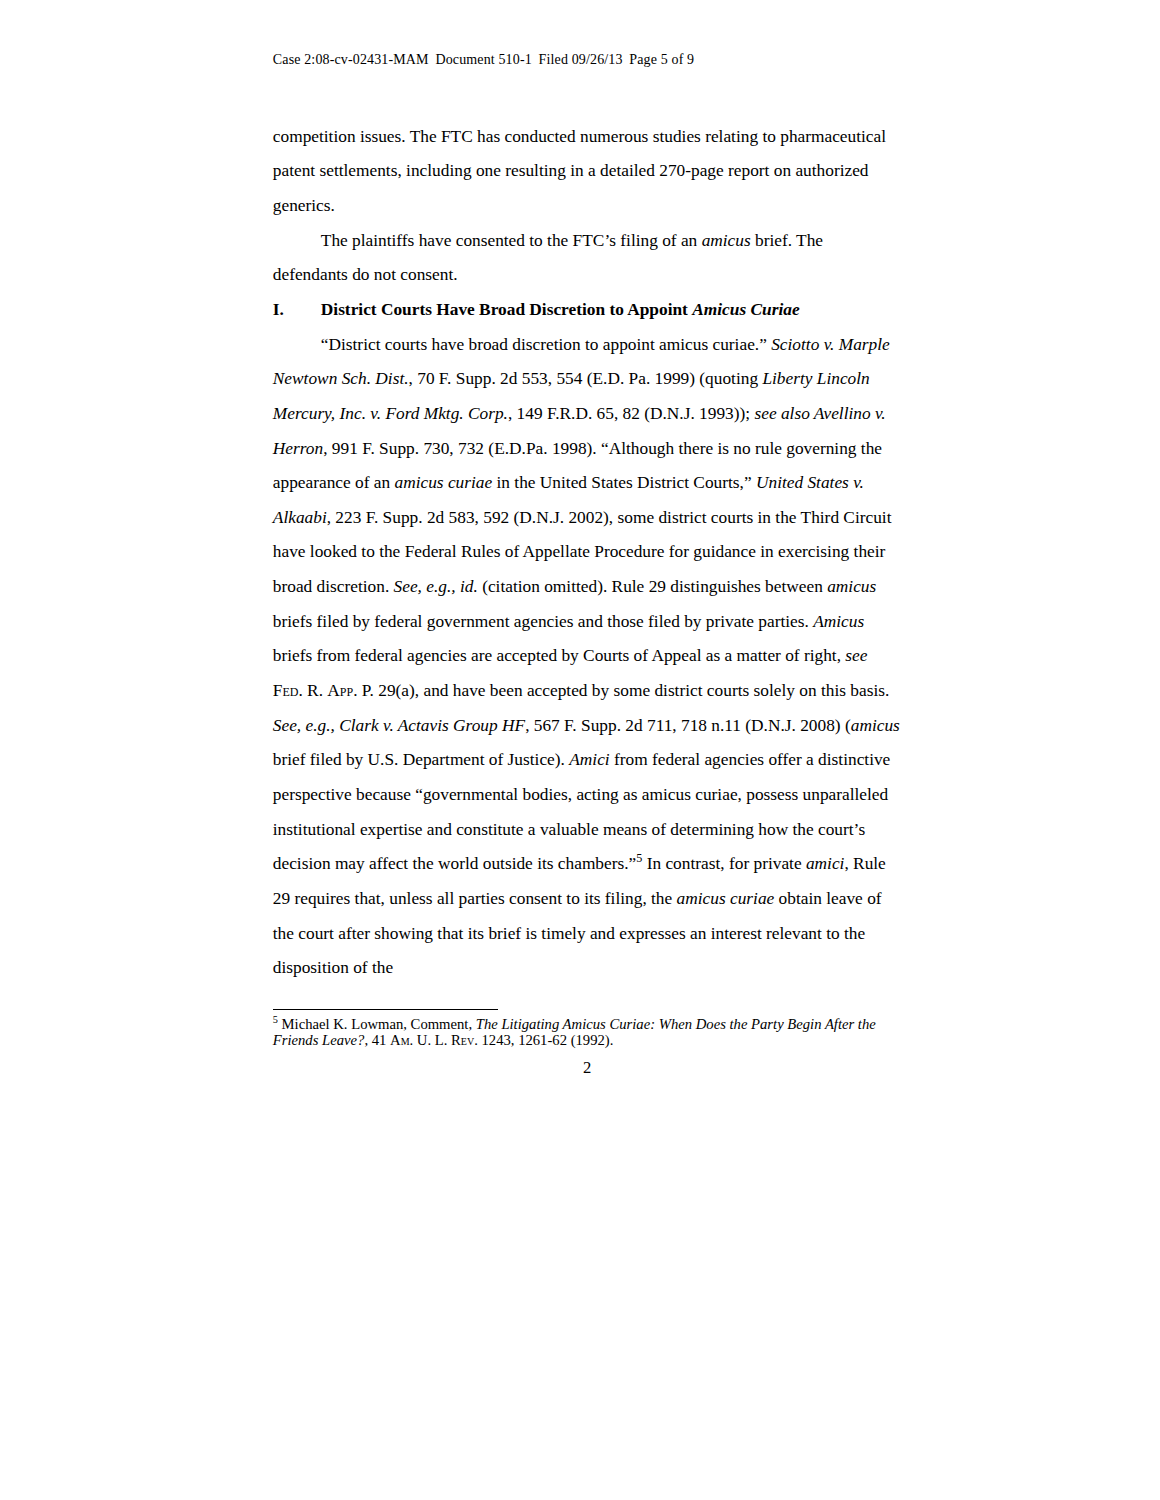Case 2:08-cv-02431-MAM Document 510-1 Filed 09/26/13 Page 5 of 9
competition issues. The FTC has conducted numerous studies relating to pharmaceutical patent settlements, including one resulting in a detailed 270-page report on authorized generics.
The plaintiffs have consented to the FTC’s filing of an amicus brief. The defendants do not consent.
I. District Courts Have Broad Discretion to Appoint Amicus Curiae
“District courts have broad discretion to appoint amicus curiae.” Sciotto v. Marple Newtown Sch. Dist., 70 F. Supp. 2d 553, 554 (E.D. Pa. 1999) (quoting Liberty Lincoln Mercury, Inc. v. Ford Mktg. Corp., 149 F.R.D. 65, 82 (D.N.J. 1993)); see also Avellino v. Herron, 991 F. Supp. 730, 732 (E.D.Pa. 1998). “Although there is no rule governing the appearance of an amicus curiae in the United States District Courts,” United States v. Alkaabi, 223 F. Supp. 2d 583, 592 (D.N.J. 2002), some district courts in the Third Circuit have looked to the Federal Rules of Appellate Procedure for guidance in exercising their broad discretion. See, e.g., id. (citation omitted). Rule 29 distinguishes between amicus briefs filed by federal government agencies and those filed by private parties. Amicus briefs from federal agencies are accepted by Courts of Appeal as a matter of right, see Fed. R. App. P. 29(a), and have been accepted by some district courts solely on this basis. See, e.g., Clark v. Actavis Group HF, 567 F. Supp. 2d 711, 718 n.11 (D.N.J. 2008) (amicus brief filed by U.S. Department of Justice). Amici from federal agencies offer a distinctive perspective because “governmental bodies, acting as amicus curiae, possess unparalleled institutional expertise and constitute a valuable means of determining how the court’s decision may affect the world outside its chambers.”5 In contrast, for private amici, Rule 29 requires that, unless all parties consent to its filing, the amicus curiae obtain leave of the court after showing that its brief is timely and expresses an interest relevant to the disposition of the
5 Michael K. Lowman, Comment, The Litigating Amicus Curiae: When Does the Party Begin After the Friends Leave?, 41 Am. U. L. Rev. 1243, 1261-62 (1992).
2